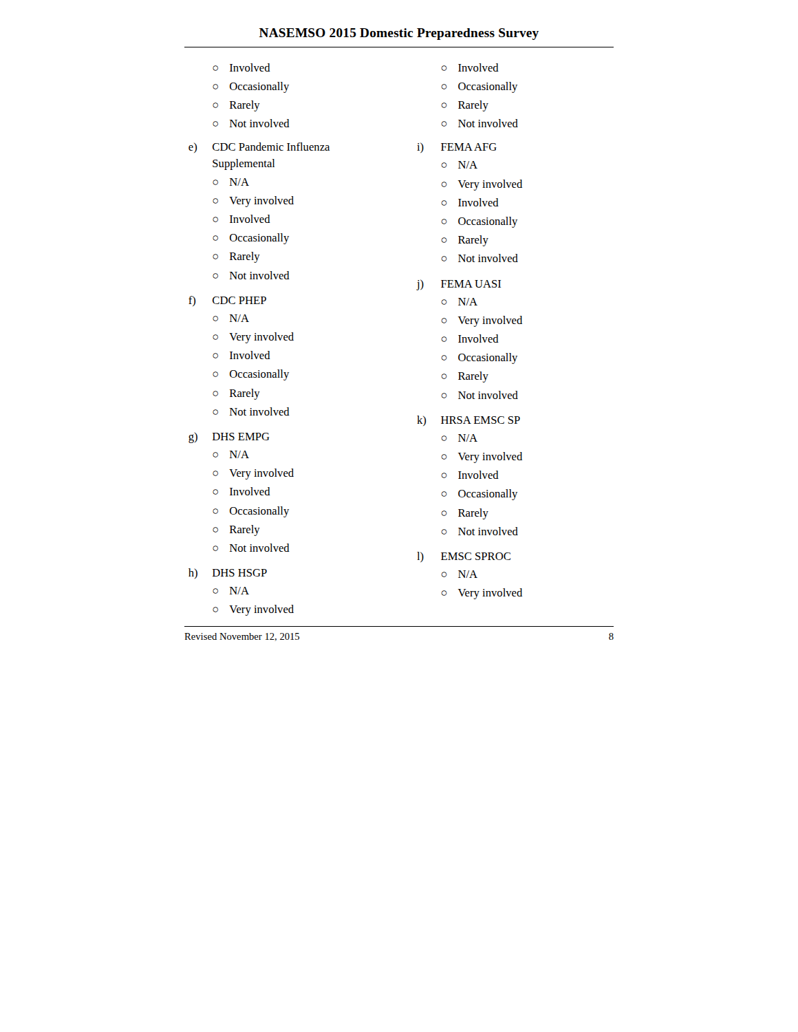NASEMSO 2015 Domestic Preparedness Survey
○Involved
○Occasionally
○Rarely
○Not involved
e) CDC Pandemic Influenza Supplemental
○N/A
○Very involved
○Involved
○Occasionally
○Rarely
○Not involved
f) CDC PHEP
○N/A
○Very involved
○Involved
○Occasionally
○Rarely
○Not involved
g) DHS EMPG
○N/A
○Very involved
○Involved
○Occasionally
○Rarely
○Not involved
h) DHS HSGP
○N/A
○Very involved
○Involved
○Occasionally
○Rarely
○Not involved
i) FEMA AFG
○N/A
○Very involved
○Involved
○Occasionally
○Rarely
○Not involved
j) FEMA UASI
○N/A
○Very involved
○Involved
○Occasionally
○Rarely
○Not involved
k) HRSA EMSC SP
○N/A
○Very involved
○Involved
○Occasionally
○Rarely
○Not involved
l) EMSC SPROC
○N/A
○Very involved
Revised November 12, 2015 8